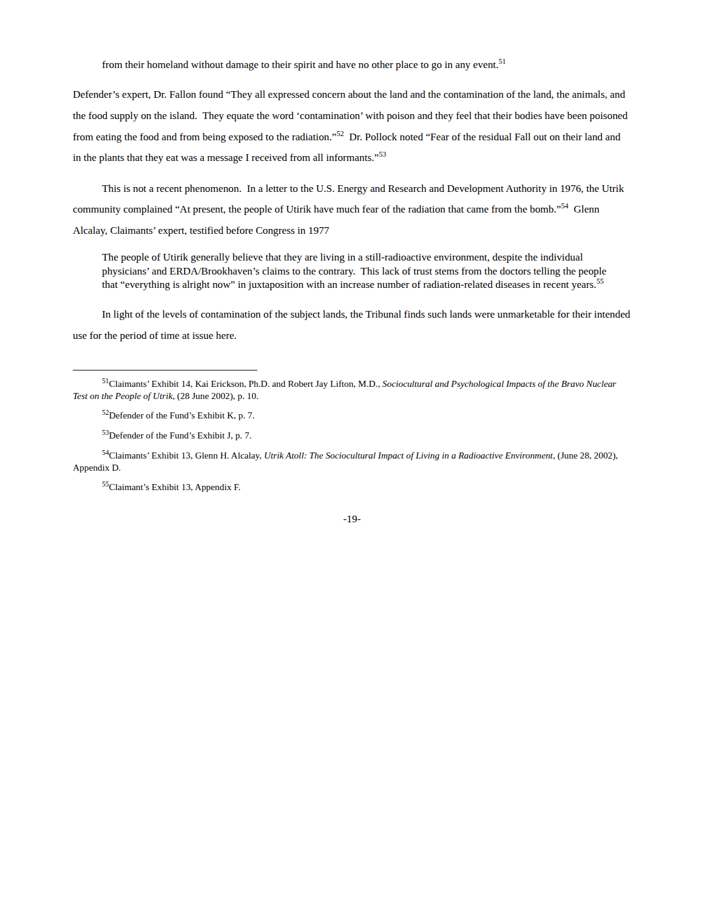from their homeland without damage to their spirit and have no other place to go in any event.51
Defender’s expert, Dr. Fallon found “They all expressed concern about the land and the contamination of the land, the animals, and the food supply on the island. They equate the word ‘contamination’ with poison and they feel that their bodies have been poisoned from eating the food and from being exposed to the radiation.”52 Dr. Pollock noted “Fear of the residual Fall out on their land and in the plants that they eat was a message I received from all informants.”53
This is not a recent phenomenon. In a letter to the U.S. Energy and Research and Development Authority in 1976, the Utrik community complained “At present, the people of Utirik have much fear of the radiation that came from the bomb.”54 Glenn Alcalay, Claimants’ expert, testified before Congress in 1977
The people of Utirik generally believe that they are living in a still-radioactive environment, despite the individual physicians’ and ERDA/Brookhaven’s claims to the contrary. This lack of trust stems from the doctors telling the people that “everything is alright now” in juxtaposition with an increase number of radiation-related diseases in recent years.55
In light of the levels of contamination of the subject lands, the Tribunal finds such lands were unmarketable for their intended use for the period of time at issue here.
51Claimants’ Exhibit 14, Kai Erickson, Ph.D. and Robert Jay Lifton, M.D., Sociocultural and Psychological Impacts of the Bravo Nuclear Test on the People of Utrik, (28 June 2002), p. 10.
52Defender of the Fund’s Exhibit K, p. 7.
53Defender of the Fund’s Exhibit J, p. 7.
54Claimants’ Exhibit 13, Glenn H. Alcalay, Utrik Atoll: The Sociocultural Impact of Living in a Radioactive Environment, (June 28, 2002), Appendix D.
55Claimant’s Exhibit 13, Appendix F.
-19-